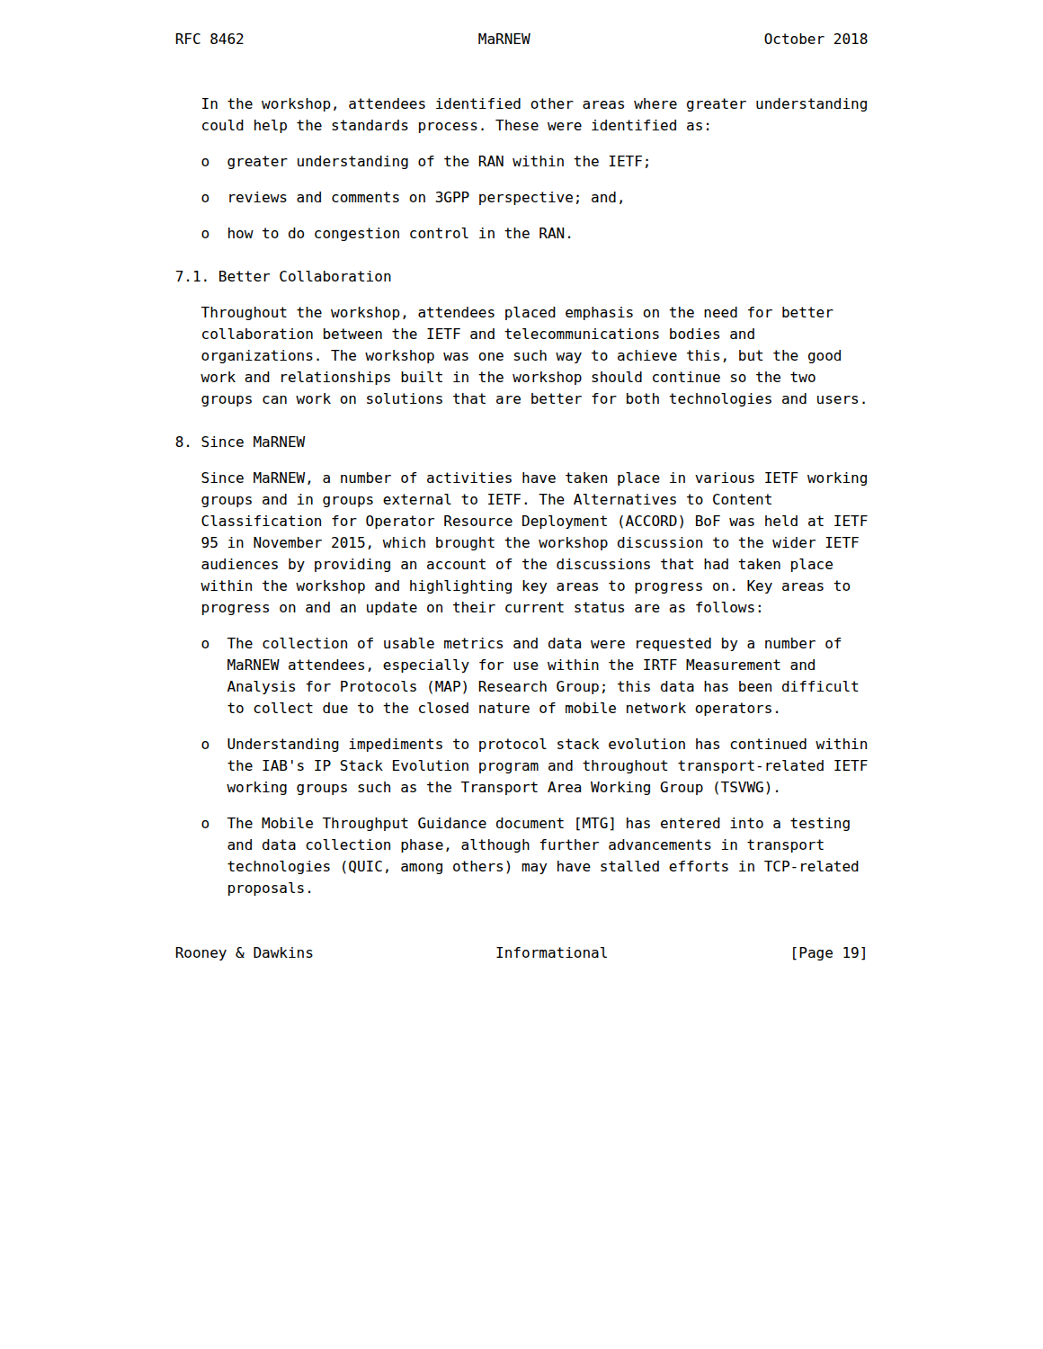RFC 8462 MaRNEW October 2018
In the workshop, attendees identified other areas where greater understanding could help the standards process. These were identified as:
greater understanding of the RAN within the IETF;
reviews and comments on 3GPP perspective; and,
how to do congestion control in the RAN.
7.1. Better Collaboration
Throughout the workshop, attendees placed emphasis on the need for better collaboration between the IETF and telecommunications bodies and organizations. The workshop was one such way to achieve this, but the good work and relationships built in the workshop should continue so the two groups can work on solutions that are better for both technologies and users.
8. Since MaRNEW
Since MaRNEW, a number of activities have taken place in various IETF working groups and in groups external to IETF. The Alternatives to Content Classification for Operator Resource Deployment (ACCORD) BoF was held at IETF 95 in November 2015, which brought the workshop discussion to the wider IETF audiences by providing an account of the discussions that had taken place within the workshop and highlighting key areas to progress on. Key areas to progress on and an update on their current status are as follows:
The collection of usable metrics and data were requested by a number of MaRNEW attendees, especially for use within the IRTF Measurement and Analysis for Protocols (MAP) Research Group; this data has been difficult to collect due to the closed nature of mobile network operators.
Understanding impediments to protocol stack evolution has continued within the IAB's IP Stack Evolution program and throughout transport-related IETF working groups such as the Transport Area Working Group (TSVWG).
The Mobile Throughput Guidance document [MTG] has entered into a testing and data collection phase, although further advancements in transport technologies (QUIC, among others) may have stalled efforts in TCP-related proposals.
Rooney & Dawkins Informational [Page 19]